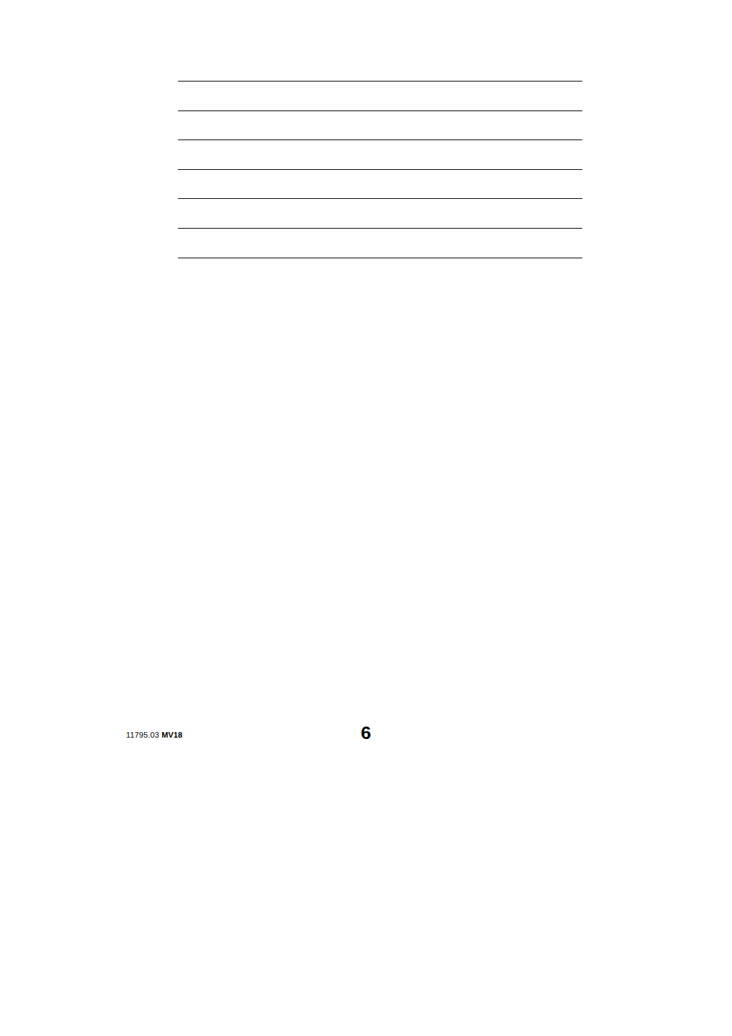11795.03 MV18
6